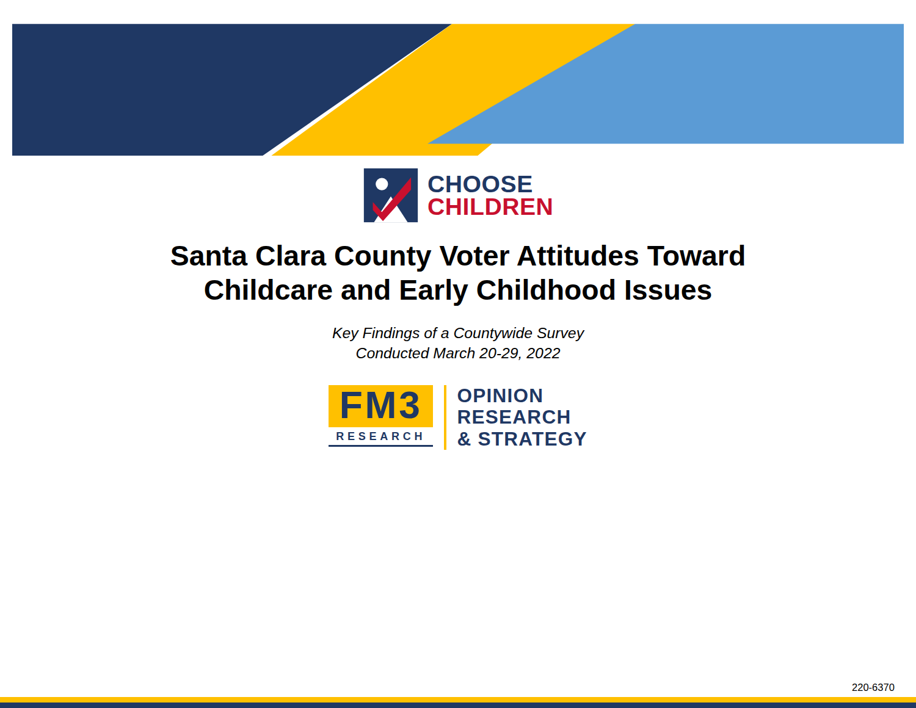Choose Children
Santa Clara County Voter Attitudes Toward Childcare and Early Childhood Issues
Key Findings of a Countywide Survey
Conducted March 20-29, 2022
FM3
RESEARCH
Opinion
Research
& Strategy
220-6370